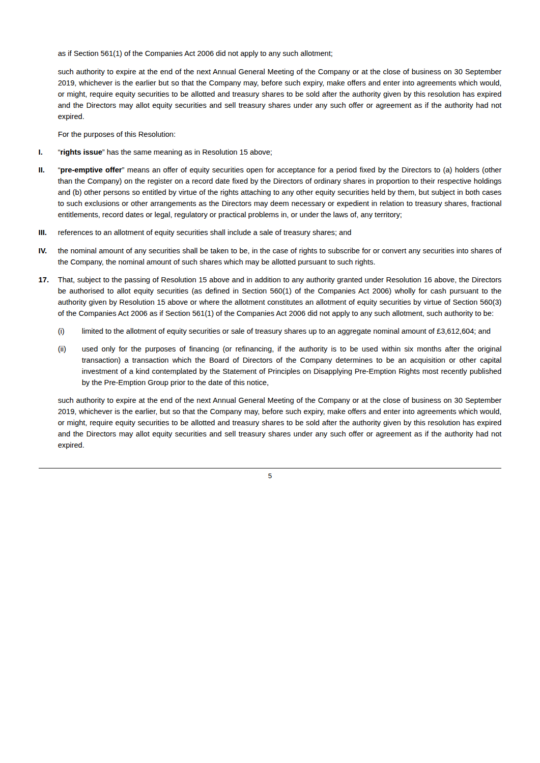as if Section 561(1) of the Companies Act 2006 did not apply to any such allotment;
such authority to expire at the end of the next Annual General Meeting of the Company or at the close of business on 30 September 2019, whichever is the earlier but so that the Company may, before such expiry, make offers and enter into agreements which would, or might, require equity securities to be allotted and treasury shares to be sold after the authority given by this resolution has expired and the Directors may allot equity securities and sell treasury shares under any such offer or agreement as if the authority had not expired.
For the purposes of this Resolution:
I.
“rights issue” has the same meaning as in Resolution 15 above;
II.
“pre-emptive offer” means an offer of equity securities open for acceptance for a period fixed by the Directors to (a) holders (other than the Company) on the register on a record date fixed by the Directors of ordinary shares in proportion to their respective holdings and (b) other persons so entitled by virtue of the rights attaching to any other equity securities held by them, but subject in both cases to such exclusions or other arrangements as the Directors may deem necessary or expedient in relation to treasury shares, fractional entitlements, record dates or legal, regulatory or practical problems in, or under the laws of, any territory;
III.
references to an allotment of equity securities shall include a sale of treasury shares; and
IV.
the nominal amount of any securities shall be taken to be, in the case of rights to subscribe for or convert any securities into shares of the Company, the nominal amount of such shares which may be allotted pursuant to such rights.
17.
That, subject to the passing of Resolution 15 above and in addition to any authority granted under Resolution 16 above, the Directors be authorised to allot equity securities (as defined in Section 560(1) of the Companies Act 2006) wholly for cash pursuant to the authority given by Resolution 15 above or where the allotment constitutes an allotment of equity securities by virtue of Section 560(3) of the Companies Act 2006 as if Section 561(1) of the Companies Act 2006 did not apply to any such allotment, such authority to be:
(i)
limited to the allotment of equity securities or sale of treasury shares up to an aggregate nominal amount of £3,612,604; and
(ii)
used only for the purposes of financing (or refinancing, if the authority is to be used within six months after the original transaction) a transaction which the Board of Directors of the Company determines to be an acquisition or other capital investment of a kind contemplated by the Statement of Principles on Disapplying Pre-Emption Rights most recently published by the Pre-Emption Group prior to the date of this notice,
such authority to expire at the end of the next Annual General Meeting of the Company or at the close of business on 30 September 2019, whichever is the earlier, but so that the Company may, before such expiry, make offers and enter into agreements which would, or might, require equity securities to be allotted and treasury shares to be sold after the authority given by this resolution has expired and the Directors may allot equity securities and sell treasury shares under any such offer or agreement as if the authority had not expired.
5